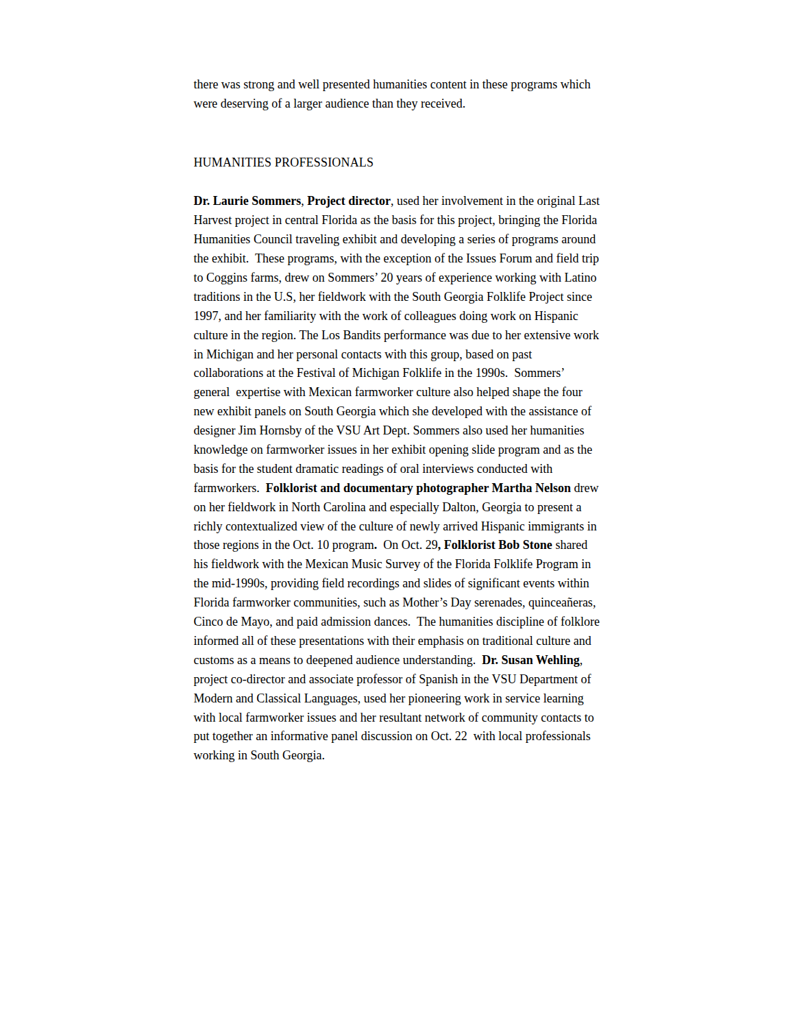there was strong and well presented humanities content in these programs which were deserving of a larger audience than they received.
HUMANITIES PROFESSIONALS
Dr. Laurie Sommers, Project director, used her involvement in the original Last Harvest project in central Florida as the basis for this project, bringing the Florida Humanities Council traveling exhibit and developing a series of programs around the exhibit. These programs, with the exception of the Issues Forum and field trip to Coggins farms, drew on Sommers’ 20 years of experience working with Latino traditions in the U.S, her fieldwork with the South Georgia Folklife Project since 1997, and her familiarity with the work of colleagues doing work on Hispanic culture in the region. The Los Bandits performance was due to her extensive work in Michigan and her personal contacts with this group, based on past collaborations at the Festival of Michigan Folklife in the 1990s. Sommers’ general expertise with Mexican farmworker culture also helped shape the four new exhibit panels on South Georgia which she developed with the assistance of designer Jim Hornsby of the VSU Art Dept. Sommers also used her humanities knowledge on farmworker issues in her exhibit opening slide program and as the basis for the student dramatic readings of oral interviews conducted with farmworkers. Folklorist and documentary photographer Martha Nelson drew on her fieldwork in North Carolina and especially Dalton, Georgia to present a richly contextualized view of the culture of newly arrived Hispanic immigrants in those regions in the Oct. 10 program. On Oct. 29, Folklorist Bob Stone shared his fieldwork with the Mexican Music Survey of the Florida Folklife Program in the mid-1990s, providing field recordings and slides of significant events within Florida farmworker communities, such as Mother’s Day serenades, quinceañeras, Cinco de Mayo, and paid admission dances. The humanities discipline of folklore informed all of these presentations with their emphasis on traditional culture and customs as a means to deepened audience understanding. Dr. Susan Wehling, project co-director and associate professor of Spanish in the VSU Department of Modern and Classical Languages, used her pioneering work in service learning with local farmworker issues and her resultant network of community contacts to put together an informative panel discussion on Oct. 22 with local professionals working in South Georgia.